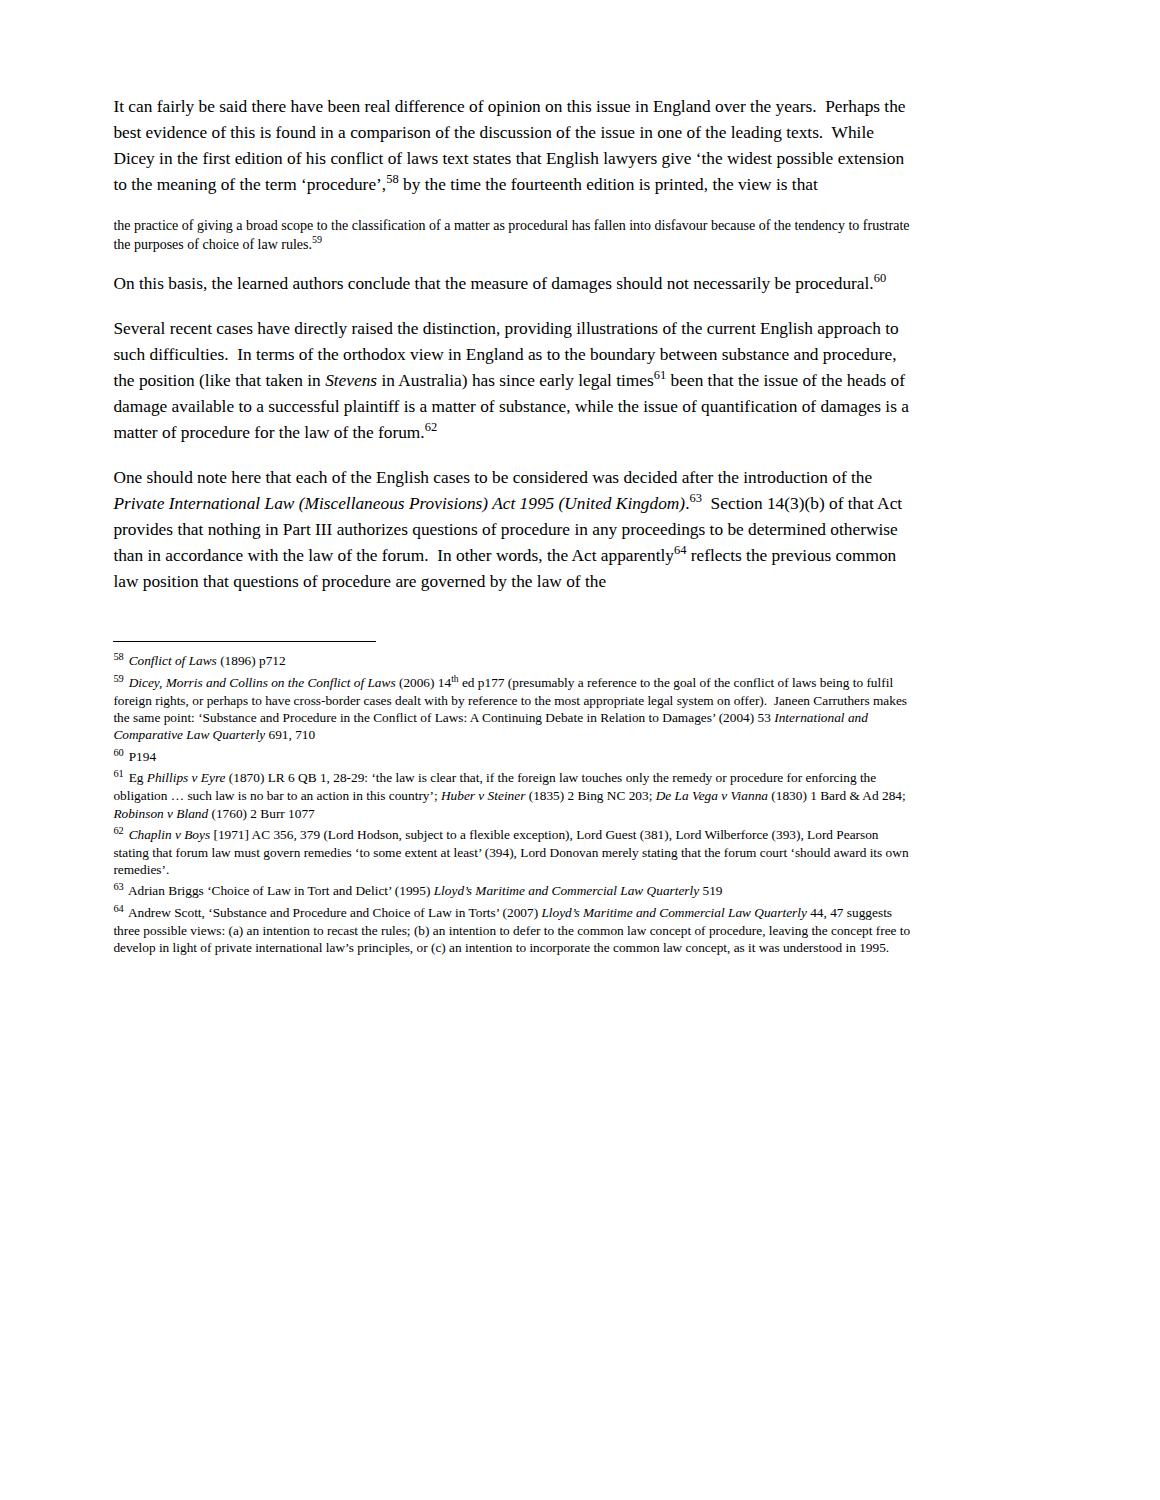It can fairly be said there have been real difference of opinion on this issue in England over the years. Perhaps the best evidence of this is found in a comparison of the discussion of the issue in one of the leading texts. While Dicey in the first edition of his conflict of laws text states that English lawyers give ‘the widest possible extension to the meaning of the term ‘procedure’,58 by the time the fourteenth edition is printed, the view is that
the practice of giving a broad scope to the classification of a matter as procedural has fallen into disfavour because of the tendency to frustrate the purposes of choice of law rules.59
On this basis, the learned authors conclude that the measure of damages should not necessarily be procedural.60
Several recent cases have directly raised the distinction, providing illustrations of the current English approach to such difficulties. In terms of the orthodox view in England as to the boundary between substance and procedure, the position (like that taken in Stevens in Australia) has since early legal times61 been that the issue of the heads of damage available to a successful plaintiff is a matter of substance, while the issue of quantification of damages is a matter of procedure for the law of the forum.62
One should note here that each of the English cases to be considered was decided after the introduction of the Private International Law (Miscellaneous Provisions) Act 1995 (United Kingdom).63 Section 14(3)(b) of that Act provides that nothing in Part III authorizes questions of procedure in any proceedings to be determined otherwise than in accordance with the law of the forum. In other words, the Act apparently64 reflects the previous common law position that questions of procedure are governed by the law of the
58 Conflict of Laws (1896) p712
59 Dicey, Morris and Collins on the Conflict of Laws (2006) 14th ed p177 (presumably a reference to the goal of the conflict of laws being to fulfil foreign rights, or perhaps to have cross-border cases dealt with by reference to the most appropriate legal system on offer). Janeen Carruthers makes the same point: ‘Substance and Procedure in the Conflict of Laws: A Continuing Debate in Relation to Damages’ (2004) 53 International and Comparative Law Quarterly 691, 710
60 P194
61 Eg Phillips v Eyre (1870) LR 6 QB 1, 28-29: ‘the law is clear that, if the foreign law touches only the remedy or procedure for enforcing the obligation … such law is no bar to an action in this country’; Huber v Steiner (1835) 2 Bing NC 203; De La Vega v Vianna (1830) 1 Bard & Ad 284; Robinson v Bland (1760) 2 Burr 1077
62 Chaplin v Boys [1971] AC 356, 379 (Lord Hodson, subject to a flexible exception), Lord Guest (381), Lord Wilberforce (393), Lord Pearson stating that forum law must govern remedies ‘to some extent at least’ (394), Lord Donovan merely stating that the forum court ‘should award its own remedies’.
63 Adrian Briggs ‘Choice of Law in Tort and Delict’ (1995) Lloyd’s Maritime and Commercial Law Quarterly 519
64 Andrew Scott, ‘Substance and Procedure and Choice of Law in Torts’ (2007) Lloyd’s Maritime and Commercial Law Quarterly 44, 47 suggests three possible views: (a) an intention to recast the rules; (b) an intention to defer to the common law concept of procedure, leaving the concept free to develop in light of private international law’s principles, or (c) an intention to incorporate the common law concept, as it was understood in 1995.